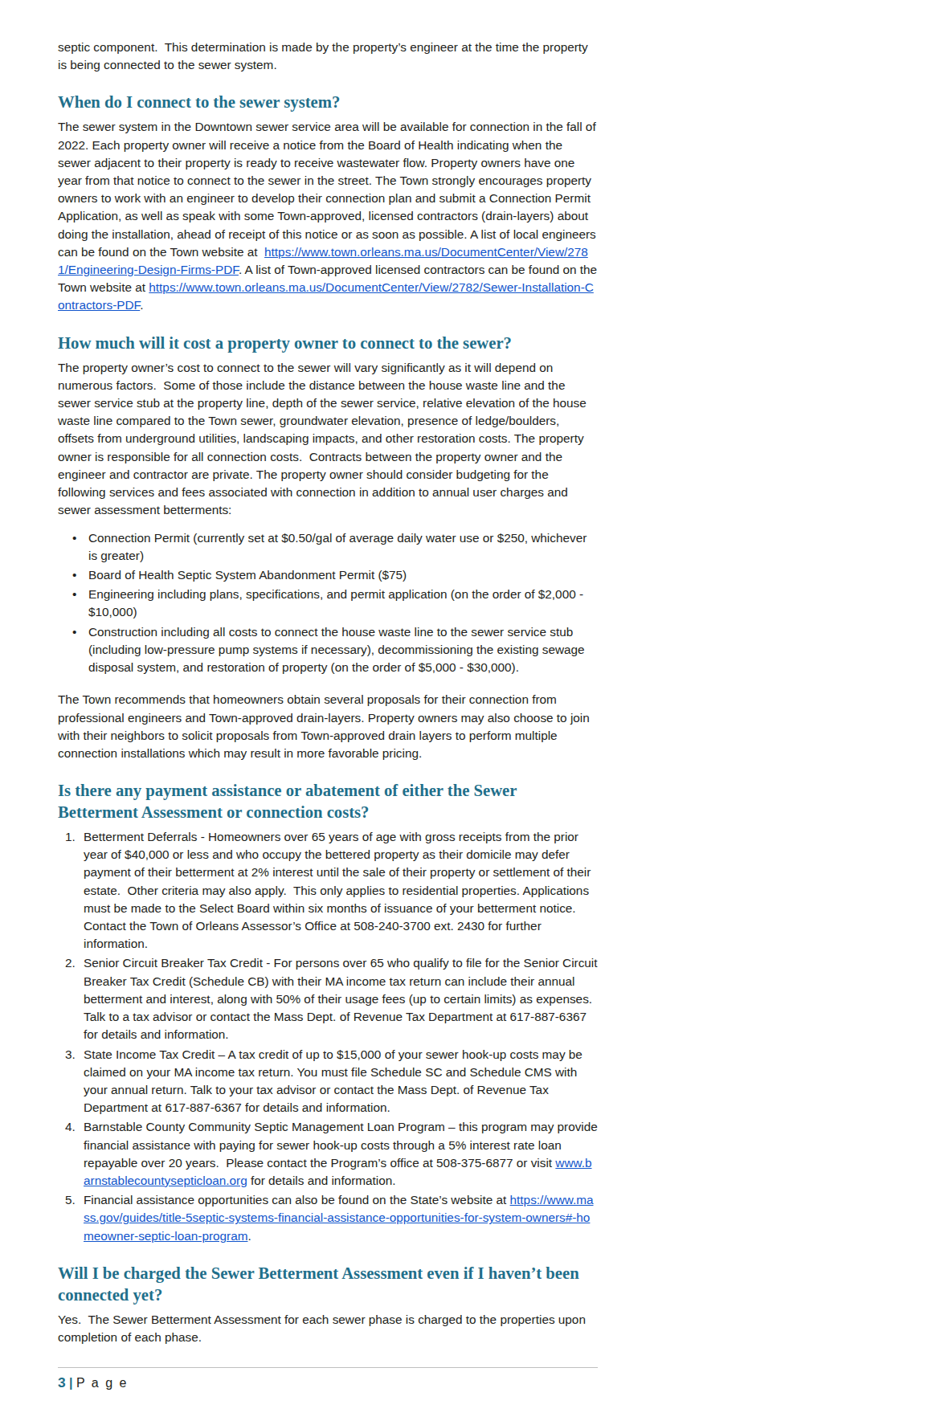septic component. This determination is made by the property’s engineer at the time the property is being connected to the sewer system.
When do I connect to the sewer system?
The sewer system in the Downtown sewer service area will be available for connection in the fall of 2022. Each property owner will receive a notice from the Board of Health indicating when the sewer adjacent to their property is ready to receive wastewater flow. Property owners have one year from that notice to connect to the sewer in the street. The Town strongly encourages property owners to work with an engineer to develop their connection plan and submit a Connection Permit Application, as well as speak with some Town-approved, licensed contractors (drain-layers) about doing the installation, ahead of receipt of this notice or as soon as possible. A list of local engineers can be found on the Town website at https://www.town.orleans.ma.us/DocumentCenter/View/2781/Engineering-Design-Firms-PDF. A list of Town-approved licensed contractors can be found on the Town website at https://www.town.orleans.ma.us/DocumentCenter/View/2782/Sewer-Installation-Contractors-PDF.
How much will it cost a property owner to connect to the sewer?
The property owner’s cost to connect to the sewer will vary significantly as it will depend on numerous factors. Some of those include the distance between the house waste line and the sewer service stub at the property line, depth of the sewer service, relative elevation of the house waste line compared to the Town sewer, groundwater elevation, presence of ledge/boulders, offsets from underground utilities, landscaping impacts, and other restoration costs. The property owner is responsible for all connection costs. Contracts between the property owner and the engineer and contractor are private. The property owner should consider budgeting for the following services and fees associated with connection in addition to annual user charges and sewer assessment betterments:
Connection Permit (currently set at $0.50/gal of average daily water use or $250, whichever is greater)
Board of Health Septic System Abandonment Permit ($75)
Engineering including plans, specifications, and permit application (on the order of $2,000 - $10,000)
Construction including all costs to connect the house waste line to the sewer service stub (including low-pressure pump systems if necessary), decommissioning the existing sewage disposal system, and restoration of property (on the order of $5,000 - $30,000).
The Town recommends that homeowners obtain several proposals for their connection from professional engineers and Town-approved drain-layers. Property owners may also choose to join with their neighbors to solicit proposals from Town-approved drain layers to perform multiple connection installations which may result in more favorable pricing.
Is there any payment assistance or abatement of either the Sewer Betterment Assessment or connection costs?
Betterment Deferrals - Homeowners over 65 years of age with gross receipts from the prior year of $40,000 or less and who occupy the bettered property as their domicile may defer payment of their betterment at 2% interest until the sale of their property or settlement of their estate. Other criteria may also apply. This only applies to residential properties. Applications must be made to the Select Board within six months of issuance of your betterment notice. Contact the Town of Orleans Assessor’s Office at 508-240-3700 ext. 2430 for further information.
Senior Circuit Breaker Tax Credit - For persons over 65 who qualify to file for the Senior Circuit Breaker Tax Credit (Schedule CB) with their MA income tax return can include their annual betterment and interest, along with 50% of their usage fees (up to certain limits) as expenses. Talk to a tax advisor or contact the Mass Dept. of Revenue Tax Department at 617-887-6367 for details and information.
State Income Tax Credit – A tax credit of up to $15,000 of your sewer hook-up costs may be claimed on your MA income tax return. You must file Schedule SC and Schedule CMS with your annual return. Talk to your tax advisor or contact the Mass Dept. of Revenue Tax Department at 617-887-6367 for details and information.
Barnstable County Community Septic Management Loan Program – this program may provide financial assistance with paying for sewer hook-up costs through a 5% interest rate loan repayable over 20 years. Please contact the Program’s office at 508-375-6877 or visit www.barnstablecountysepticloan.org for details and information.
Financial assistance opportunities can also be found on the State’s website at https://www.mass.gov/guides/title-5septic-systems-financial-assistance-opportunities-for-system-owners#-homeowner-septic-loan-program.
Will I be charged the Sewer Betterment Assessment even if I haven’t been connected yet?
Yes. The Sewer Betterment Assessment for each sewer phase is charged to the properties upon completion of each phase.
3 | P a g e